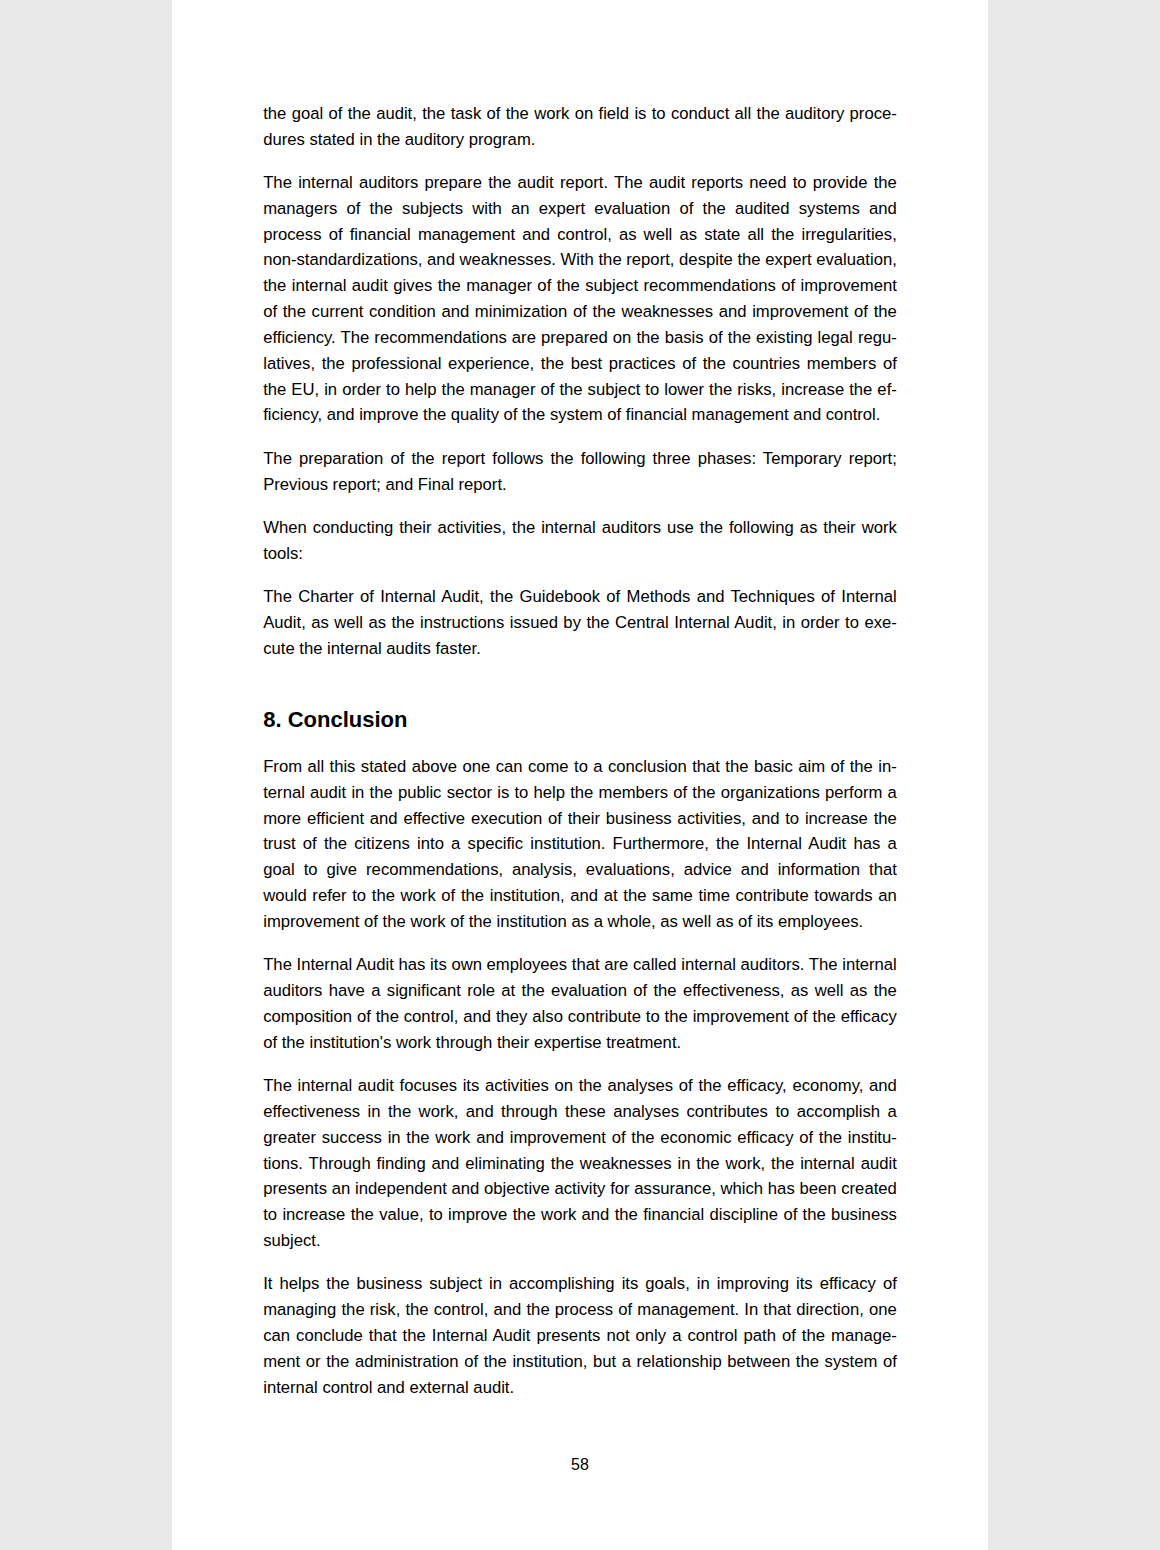the goal of the audit, the task of the work on field is to conduct all the auditory procedures stated in the auditory program.
The internal auditors prepare the audit report. The audit reports need to provide the managers of the subjects with an expert evaluation of the audited systems and process of financial management and control, as well as state all the irregularities, non-standardizations, and weaknesses. With the report, despite the expert evaluation, the internal audit gives the manager of the subject recommendations of improvement of the current condition and minimization of the weaknesses and improvement of the efficiency. The recommendations are prepared on the basis of the existing legal regulatives, the professional experience, the best practices of the countries members of the EU, in order to help the manager of the subject to lower the risks, increase the efficiency, and improve the quality of the system of financial management and control.
The preparation of the report follows the following three phases: Temporary report; Previous report; and Final report.
When conducting their activities, the internal auditors use the following as their work tools:
The Charter of Internal Audit, the Guidebook of Methods and Techniques of Internal Audit, as well as the instructions issued by the Central Internal Audit, in order to execute the internal audits faster.
8. Conclusion
From all this stated above one can come to a conclusion that the basic aim of the internal audit in the public sector is to help the members of the organizations perform a more efficient and effective execution of their business activities, and to increase the trust of the citizens into a specific institution. Furthermore, the Internal Audit has a goal to give recommendations, analysis, evaluations, advice and information that would refer to the work of the institution, and at the same time contribute towards an improvement of the work of the institution as a whole, as well as of its employees.
The Internal Audit has its own employees that are called internal auditors. The internal auditors have a significant role at the evaluation of the effectiveness, as well as the composition of the control, and they also contribute to the improvement of the efficacy of the institution's work through their expertise treatment.
The internal audit focuses its activities on the analyses of the efficacy, economy, and effectiveness in the work, and through these analyses contributes to accomplish a greater success in the work and improvement of the economic efficacy of the institutions. Through finding and eliminating the weaknesses in the work, the internal audit presents an independent and objective activity for assurance, which has been created to increase the value, to improve the work and the financial discipline of the business subject.
It helps the business subject in accomplishing its goals, in improving its efficacy of managing the risk, the control, and the process of management. In that direction, one can conclude that the Internal Audit presents not only a control path of the management or the administration of the institution, but a relationship between the system of internal control and external audit.
58